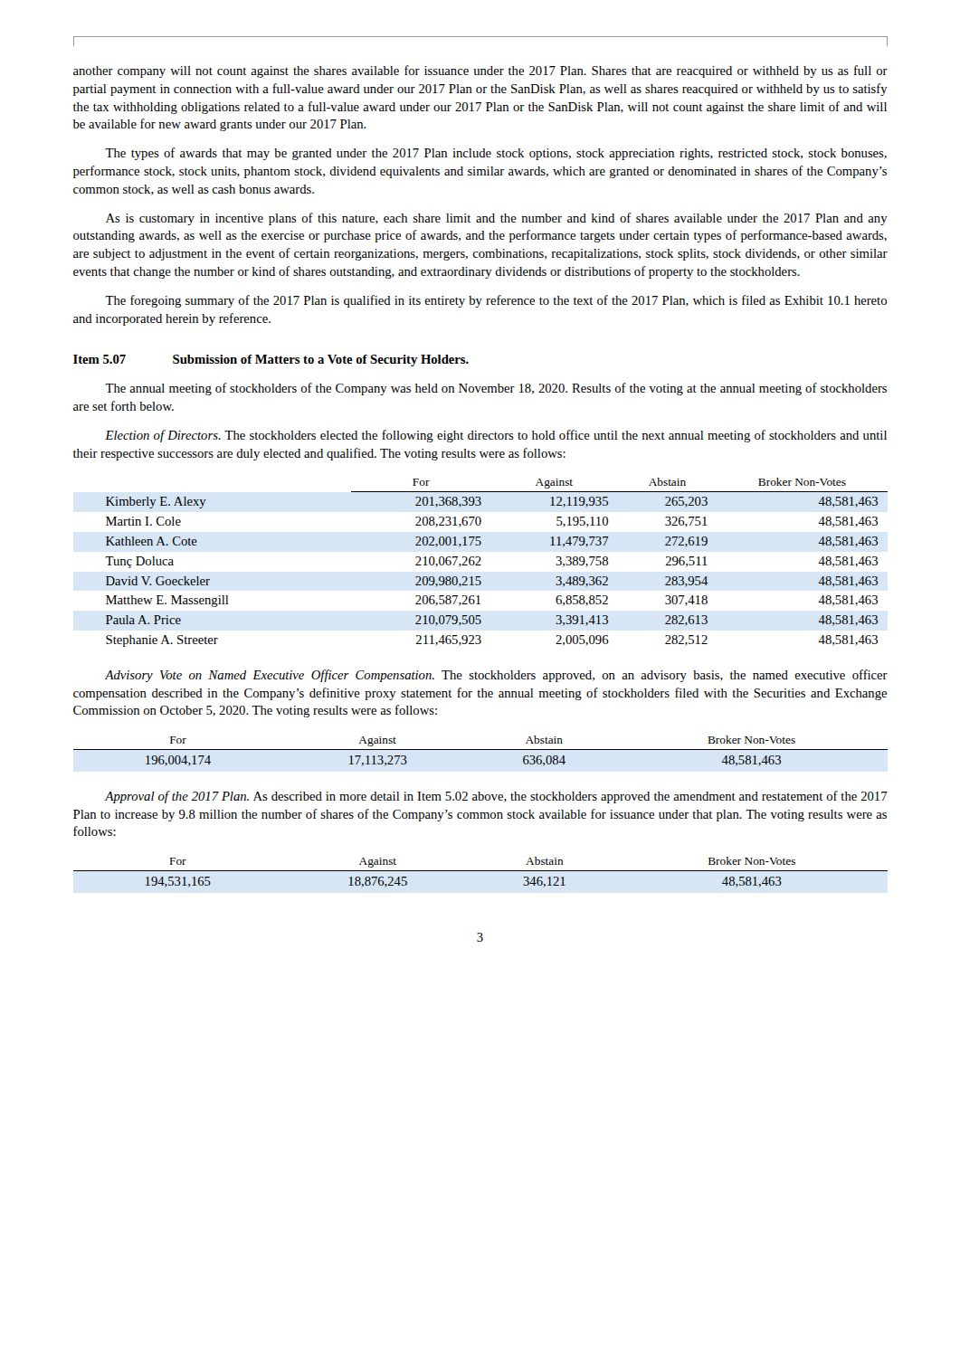another company will not count against the shares available for issuance under the 2017 Plan. Shares that are reacquired or withheld by us as full or partial payment in connection with a full-value award under our 2017 Plan or the SanDisk Plan, as well as shares reacquired or withheld by us to satisfy the tax withholding obligations related to a full-value award under our 2017 Plan or the SanDisk Plan, will not count against the share limit of and will be available for new award grants under our 2017 Plan.
The types of awards that may be granted under the 2017 Plan include stock options, stock appreciation rights, restricted stock, stock bonuses, performance stock, stock units, phantom stock, dividend equivalents and similar awards, which are granted or denominated in shares of the Company’s common stock, as well as cash bonus awards.
As is customary in incentive plans of this nature, each share limit and the number and kind of shares available under the 2017 Plan and any outstanding awards, as well as the exercise or purchase price of awards, and the performance targets under certain types of performance-based awards, are subject to adjustment in the event of certain reorganizations, mergers, combinations, recapitalizations, stock splits, stock dividends, or other similar events that change the number or kind of shares outstanding, and extraordinary dividends or distributions of property to the stockholders.
The foregoing summary of the 2017 Plan is qualified in its entirety by reference to the text of the 2017 Plan, which is filed as Exhibit 10.1 hereto and incorporated herein by reference.
Item 5.07 Submission of Matters to a Vote of Security Holders.
The annual meeting of stockholders of the Company was held on November 18, 2020. Results of the voting at the annual meeting of stockholders are set forth below.
Election of Directors. The stockholders elected the following eight directors to hold office until the next annual meeting of stockholders and until their respective successors are duly elected and qualified. The voting results were as follows:
| | For | Against | Abstain | Broker Non-Votes |
| --- | --- | --- | --- | --- |
| Kimberly E. Alexy | 201,368,393 | 12,119,935 | 265,203 | 48,581,463 |
| Martin I. Cole | 208,231,670 | 5,195,110 | 326,751 | 48,581,463 |
| Kathleen A. Cote | 202,001,175 | 11,479,737 | 272,619 | 48,581,463 |
| Tunç Doluca | 210,067,262 | 3,389,758 | 296,511 | 48,581,463 |
| David V. Goeckeler | 209,980,215 | 3,489,362 | 283,954 | 48,581,463 |
| Matthew E. Massengill | 206,587,261 | 6,858,852 | 307,418 | 48,581,463 |
| Paula A. Price | 210,079,505 | 3,391,413 | 282,613 | 48,581,463 |
| Stephanie A. Streeter | 211,465,923 | 2,005,096 | 282,512 | 48,581,463 |
Advisory Vote on Named Executive Officer Compensation. The stockholders approved, on an advisory basis, the named executive officer compensation described in the Company’s definitive proxy statement for the annual meeting of stockholders filed with the Securities and Exchange Commission on October 5, 2020. The voting results were as follows:
| For | Against | Abstain | Broker Non-Votes |
| --- | --- | --- | --- |
| 196,004,174 | 17,113,273 | 636,084 | 48,581,463 |
Approval of the 2017 Plan. As described in more detail in Item 5.02 above, the stockholders approved the amendment and restatement of the 2017 Plan to increase by 9.8 million the number of shares of the Company’s common stock available for issuance under that plan. The voting results were as follows:
| For | Against | Abstain | Broker Non-Votes |
| --- | --- | --- | --- |
| 194,531,165 | 18,876,245 | 346,121 | 48,581,463 |
3